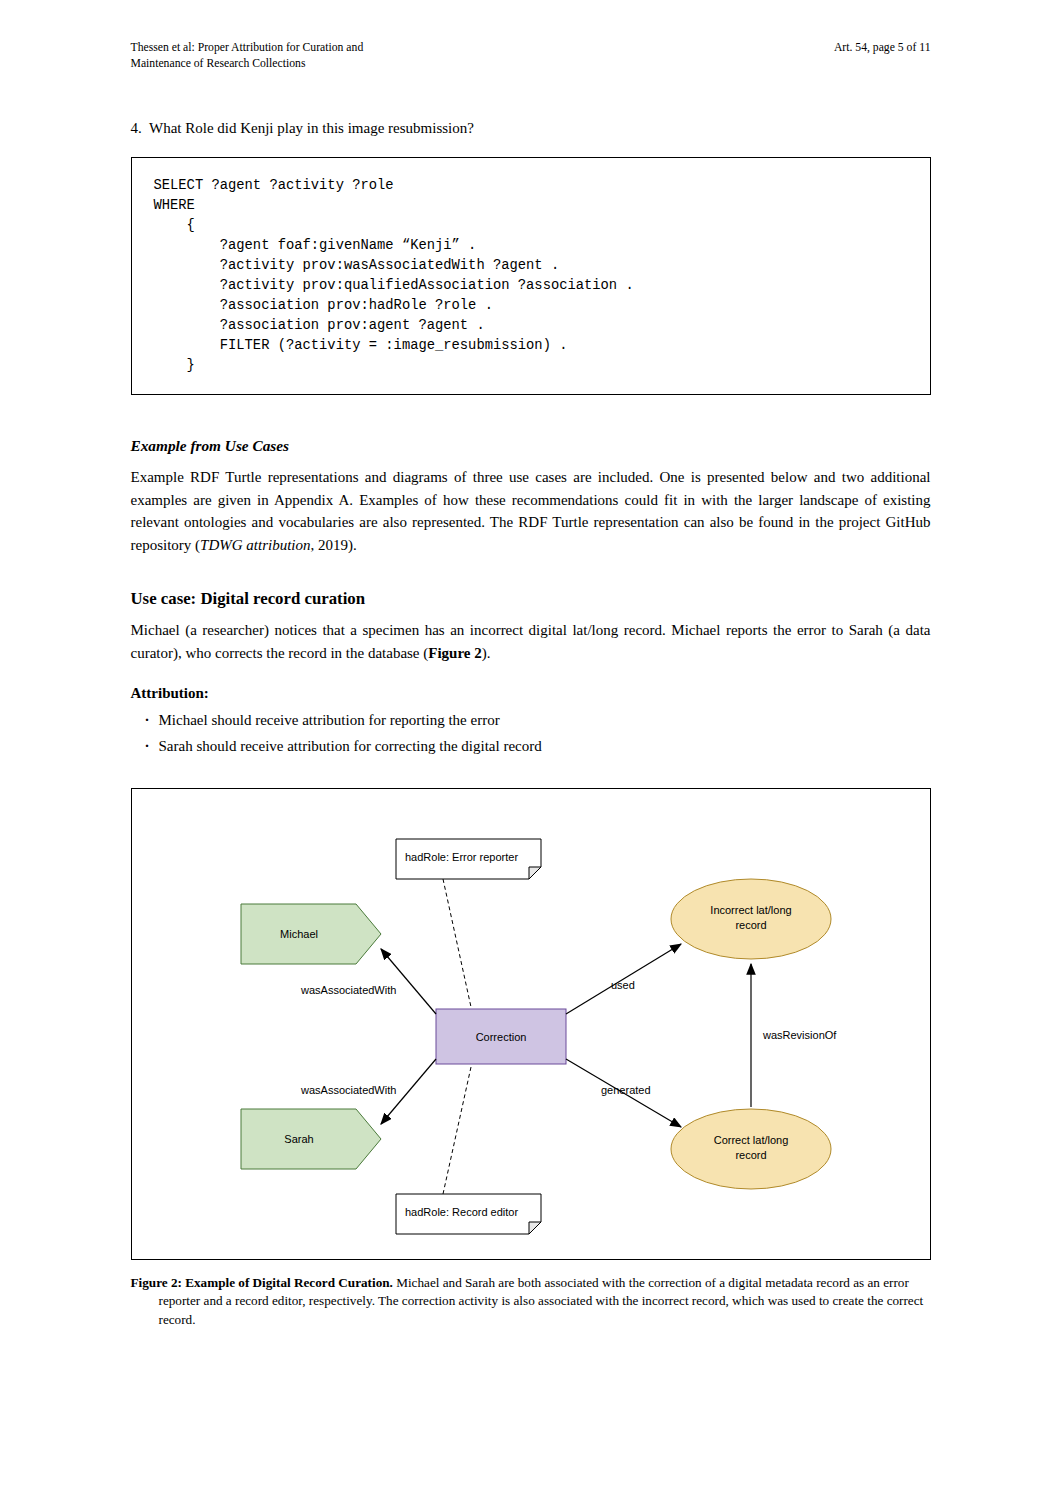Thessen et al: Proper Attribution for Curation and
Maintenance of Research Collections
Art. 54, page 5 of 11
4. What Role did Kenji play in this image resubmission?
SELECT ?agent ?activity ?role
WHERE
    {
        ?agent foaf:givenName “Kenji” .
        ?activity prov:wasAssociatedWith ?agent .
        ?activity prov:qualifiedAssociation ?association .
        ?association prov:hadRole ?role .
        ?association prov:agent ?agent .
        FILTER (?activity = :image_resubmission) .
    }
Example from Use Cases
Example RDF Turtle representations and diagrams of three use cases are included. One is presented below and two additional examples are given in Appendix A. Examples of how these recommendations could fit in with the larger landscape of existing relevant ontologies and vocabularies are also represented. The RDF Turtle representation can also be found in the project GitHub repository (TDWG attribution, 2019).
Use case: Digital record curation
Michael (a researcher) notices that a specimen has an incorrect digital lat/long record. Michael reports the error to Sarah (a data curator), who corrects the record in the database (Figure 2).
Attribution:
Michael should receive attribution for reporting the error
Sarah should receive attribution for correcting the digital record
Michael Sarah Correction Incorrect lat/long record Correct lat/long record hadRole: Error reporter hadRole: Record editor wasAssociatedWith wasAssociatedWith used generated wasRevisionOf
Figure 2: Example of Digital Record Curation. Michael and Sarah are both associated with the correction of a digital metadata record as an error reporter and a record editor, respectively. The correction activity is also associated with the incorrect record, which was used to create the correct record.